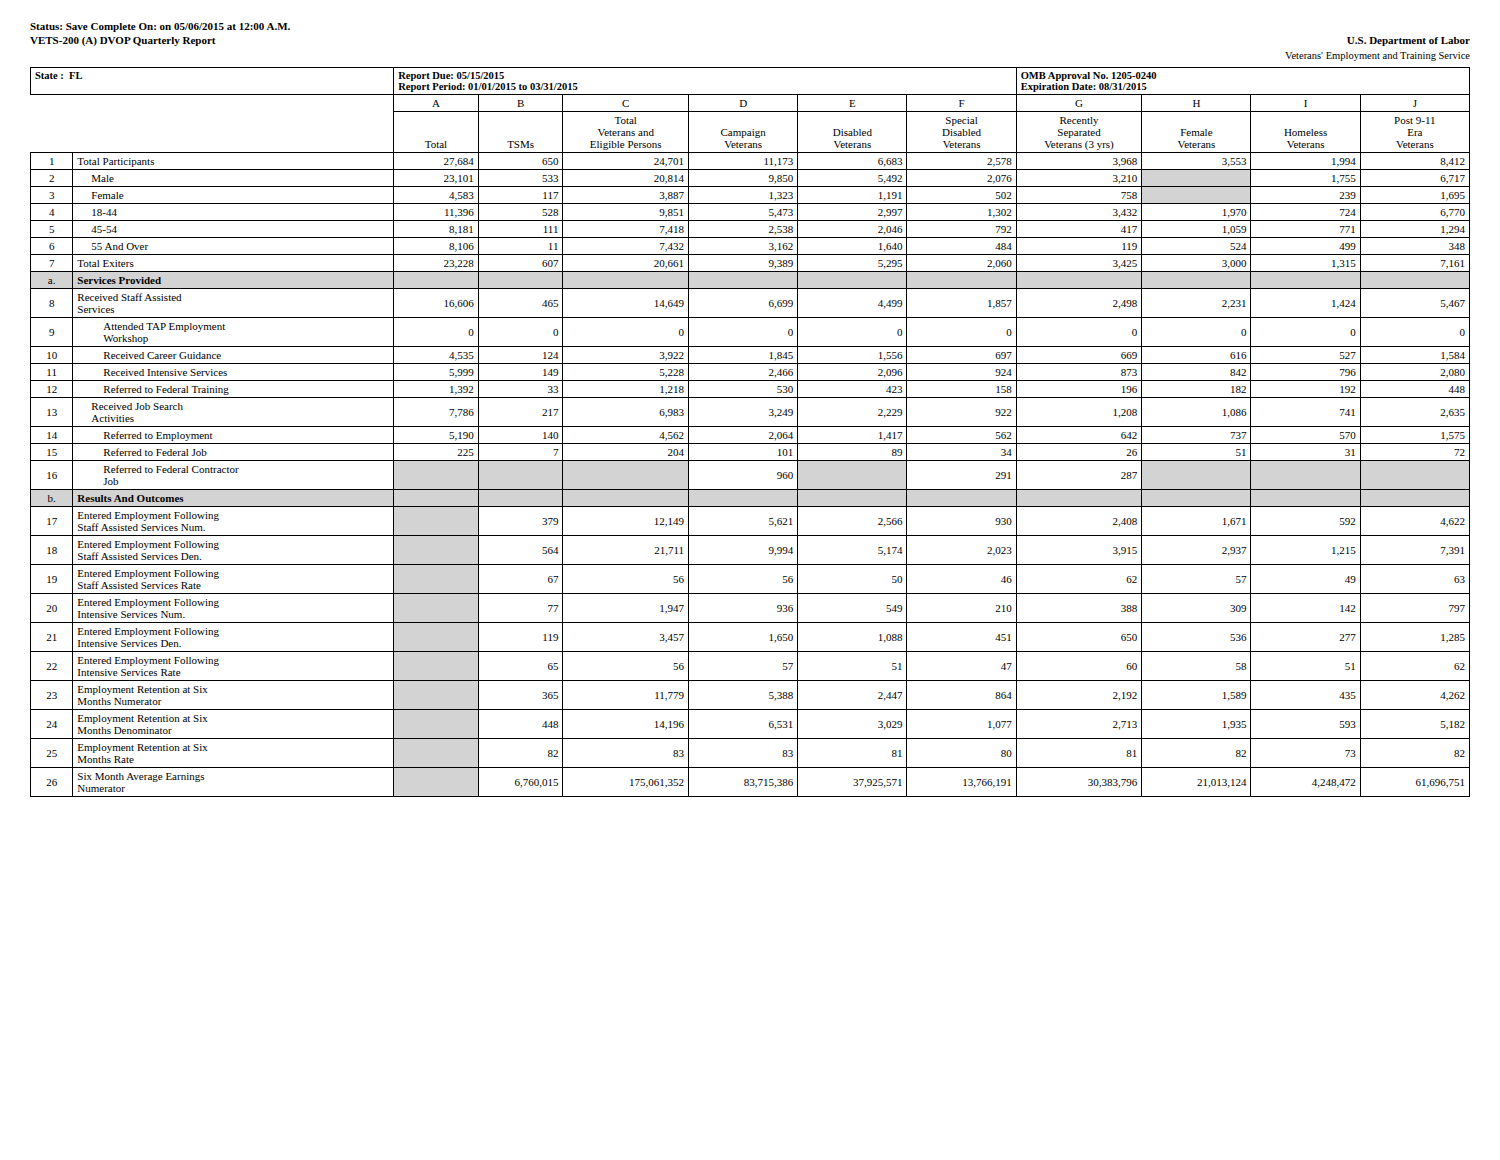Status: Save Complete On: on 05/06/2015 at 12:00 A.M.
VETS-200 (A) DVOP Quarterly Report
U.S. Department of Labor
Veterans' Employment and Training Service
| State : FL | Report Due: 05/15/2015 Report Period: 01/01/2015 to 03/31/2015 | OMB Approval No. 1205-0240 Expiration Date: 08/31/2015 |
| | | A | B | C | D | E | F | G | H | I | J |
| | | Total | TSMs | Total Veterans and Eligible Persons | Campaign Veterans | Disabled Veterans | Special Disabled Veterans | Recently Separated Veterans (3 yrs) | Female Veterans | Homeless Veterans | Post 9-11 Era Veterans |
| 1 | Total Participants | 27,684 | 650 | 24,701 | 11,173 | 6,683 | 2,578 | 3,968 | 3,553 | 1,994 | 8,412 |
| 2 | Male | 23,101 | 533 | 20,814 | 9,850 | 5,492 | 2,076 | 3,210 | | 1,755 | 6,717 |
| 3 | Female | 4,583 | 117 | 3,887 | 1,323 | 1,191 | 502 | 758 | | 239 | 1,695 |
| 4 | 18-44 | 11,396 | 528 | 9,851 | 5,473 | 2,997 | 1,302 | 3,432 | 1,970 | 724 | 6,770 |
| 5 | 45-54 | 8,181 | 111 | 7,418 | 2,538 | 2,046 | 792 | 417 | 1,059 | 771 | 1,294 |
| 6 | 55 And Over | 8,106 | 11 | 7,432 | 3,162 | 1,640 | 484 | 119 | 524 | 499 | 348 |
| 7 | Total Exiters | 23,228 | 607 | 20,661 | 9,389 | 5,295 | 2,060 | 3,425 | 3,000 | 1,315 | 7,161 |
| a. | Services Provided | | | | | | | | | | |
| 8 | Received Staff Assisted Services | 16,606 | 465 | 14,649 | 6,699 | 4,499 | 1,857 | 2,498 | 2,231 | 1,424 | 5,467 |
| 9 | Attended TAP Employment Workshop | 0 | 0 | 0 | 0 | 0 | 0 | 0 | 0 | 0 | 0 |
| 10 | Received Career Guidance | 4,535 | 124 | 3,922 | 1,845 | 1,556 | 697 | 669 | 616 | 527 | 1,584 |
| 11 | Received Intensive Services | 5,999 | 149 | 5,228 | 2,466 | 2,096 | 924 | 873 | 842 | 796 | 2,080 |
| 12 | Referred to Federal Training | 1,392 | 33 | 1,218 | 530 | 423 | 158 | 196 | 182 | 192 | 448 |
| 13 | Received Job Search Activities | 7,786 | 217 | 6,983 | 3,249 | 2,229 | 922 | 1,208 | 1,086 | 741 | 2,635 |
| 14 | Referred to Employment | 5,190 | 140 | 4,562 | 2,064 | 1,417 | 562 | 642 | 737 | 570 | 1,575 |
| 15 | Referred to Federal Job | 225 | 7 | 204 | 101 | 89 | 34 | 26 | 51 | 31 | 72 |
| 16 | Referred to Federal Contractor Job | | | | 960 | | 291 | 287 | | | |
| b. | Results And Outcomes | | | | | | | | | | |
| 17 | Entered Employment Following Staff Assisted Services Num. | | 379 | 12,149 | 5,621 | 2,566 | 930 | 2,408 | 1,671 | 592 | 4,622 |
| 18 | Entered Employment Following Staff Assisted Services Den. | | 564 | 21,711 | 9,994 | 5,174 | 2,023 | 3,915 | 2,937 | 1,215 | 7,391 |
| 19 | Entered Employment Following Staff Assisted Services Rate | | 67 | 56 | 56 | 50 | 46 | 62 | 57 | 49 | 63 |
| 20 | Entered Employment Following Intensive Services Num. | | 77 | 1,947 | 936 | 549 | 210 | 388 | 309 | 142 | 797 |
| 21 | Entered Employment Following Intensive Services Den. | | 119 | 3,457 | 1,650 | 1,088 | 451 | 650 | 536 | 277 | 1,285 |
| 22 | Entered Employment Following Intensive Services Rate | | 65 | 56 | 57 | 51 | 47 | 60 | 58 | 51 | 62 |
| 23 | Employment Retention at Six Months Numerator | | 365 | 11,779 | 5,388 | 2,447 | 864 | 2,192 | 1,589 | 435 | 4,262 |
| 24 | Employment Retention at Six Months Denominator | | 448 | 14,196 | 6,531 | 3,029 | 1,077 | 2,713 | 1,935 | 593 | 5,182 |
| 25 | Employment Retention at Six Months Rate | | 82 | 83 | 83 | 81 | 80 | 81 | 82 | 73 | 82 |
| 26 | Six Month Average Earnings Numerator | | 6,760,015 | 175,061,352 | 83,715,386 | 37,925,571 | 13,766,191 | 30,383,796 | 21,013,124 | 4,248,472 | 61,696,751 |